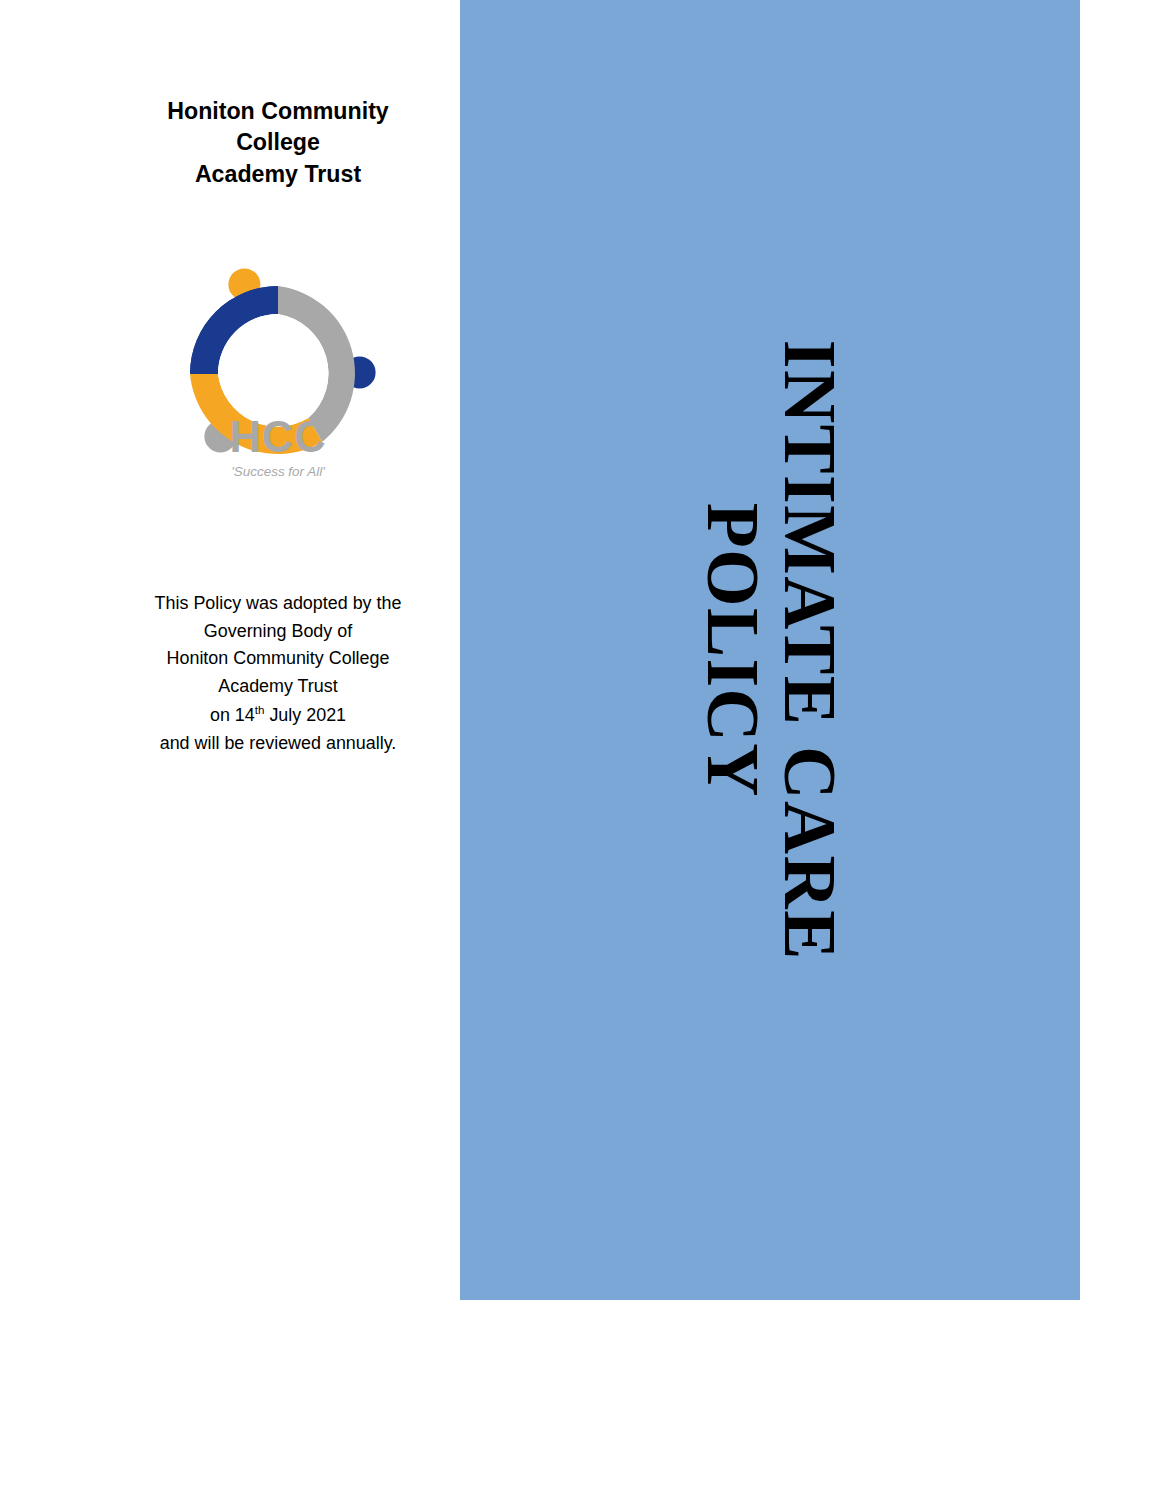Honiton Community College Academy Trust
HCC 'Success for All'
This Policy was adopted by the Governing Body of
Honiton Community College Academy Trust
on 14th July 2021
and will be reviewed annually.
INTIMATE CARE POLICY